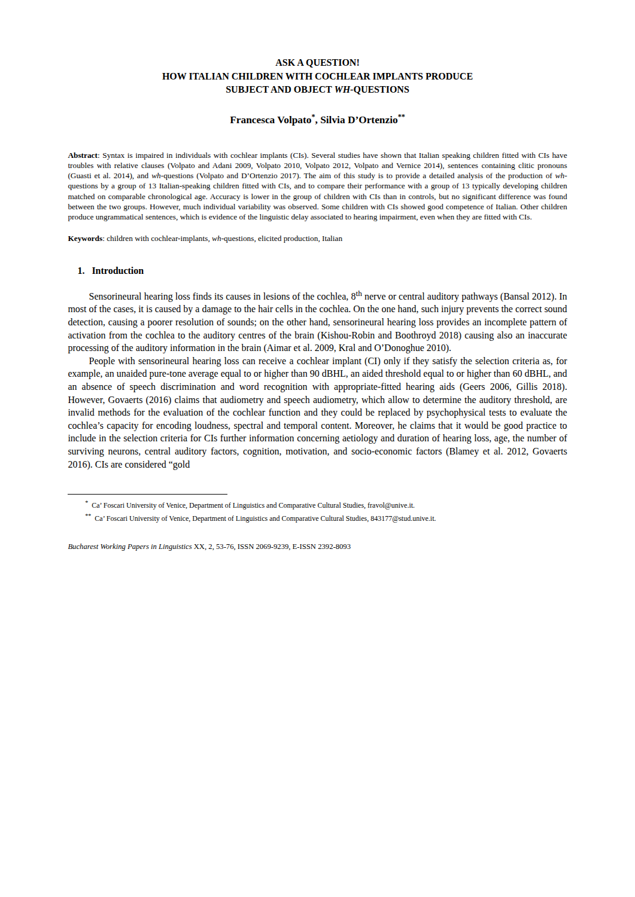Ask a Question!
How Italian Children with Cochlear Implants Produce
Subject and Object Wh-Questions
Francesca Volpato*, Silvia D’Ortenzio**
Abstract: Syntax is impaired in individuals with cochlear implants (CIs). Several studies have shown that Italian speaking children fitted with CIs have troubles with relative clauses (Volpato and Adani 2009, Volpato 2010, Volpato 2012, Volpato and Vernice 2014), sentences containing clitic pronouns (Guasti et al. 2014), and wh-questions (Volpato and D’Ortenzio 2017). The aim of this study is to provide a detailed analysis of the production of wh-questions by a group of 13 Italian-speaking children fitted with CIs, and to compare their performance with a group of 13 typically developing children matched on comparable chronological age. Accuracy is lower in the group of children with CIs than in controls, but no significant difference was found between the two groups. However, much individual variability was observed. Some children with CIs showed good competence of Italian. Other children produce ungrammatical sentences, which is evidence of the linguistic delay associated to hearing impairment, even when they are fitted with CIs.
Keywords: children with cochlear-implants, wh-questions, elicited production, Italian
1. Introduction
Sensorineural hearing loss finds its causes in lesions of the cochlea, 8th nerve or central auditory pathways (Bansal 2012). In most of the cases, it is caused by a damage to the hair cells in the cochlea. On the one hand, such injury prevents the correct sound detection, causing a poorer resolution of sounds; on the other hand, sensorineural hearing loss provides an incomplete pattern of activation from the cochlea to the auditory centres of the brain (Kishou-Robin and Boothroyd 2018) causing also an inaccurate processing of the auditory information in the brain (Aimar et al. 2009, Kral and O’Donoghue 2010).
People with sensorineural hearing loss can receive a cochlear implant (CI) only if they satisfy the selection criteria as, for example, an unaided pure-tone average equal to or higher than 90 dBHL, an aided threshold equal to or higher than 60 dBHL, and an absence of speech discrimination and word recognition with appropriate-fitted hearing aids (Geers 2006, Gillis 2018). However, Govaerts (2016) claims that audiometry and speech audiometry, which allow to determine the auditory threshold, are invalid methods for the evaluation of the cochlear function and they could be replaced by psychophysical tests to evaluate the cochlea’s capacity for encoding loudness, spectral and temporal content. Moreover, he claims that it would be good practice to include in the selection criteria for CIs further information concerning aetiology and duration of hearing loss, age, the number of surviving neurons, central auditory factors, cognition, motivation, and socio-economic factors (Blamey et al. 2012, Govaerts 2016). CIs are considered “gold
* Ca’ Foscari University of Venice, Department of Linguistics and Comparative Cultural Studies, fravol@unive.it.
** Ca’ Foscari University of Venice, Department of Linguistics and Comparative Cultural Studies, 843177@stud.unive.it.
Bucharest Working Papers in Linguistics XX, 2, 53-76, ISSN 2069-9239, E-ISSN 2392-8093